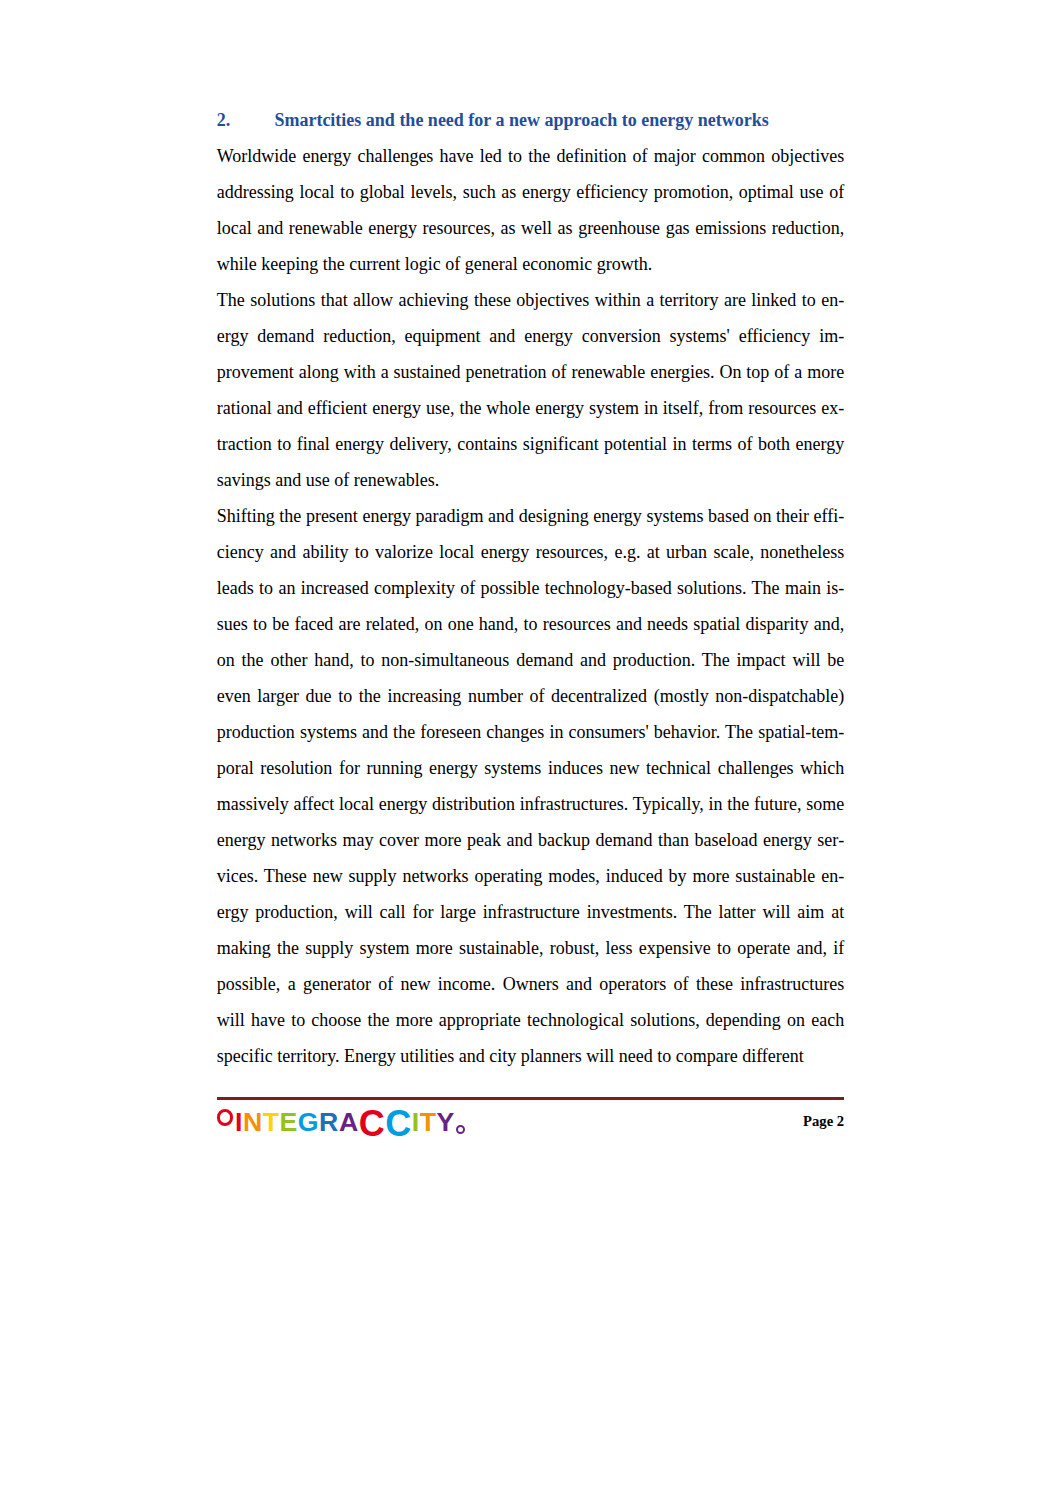2. Smartcities and the need for a new approach to energy networks
Worldwide energy challenges have led to the definition of major common objectives addressing local to global levels, such as energy efficiency promotion, optimal use of local and renewable energy resources, as well as greenhouse gas emissions reduction, while keeping the current logic of general economic growth.
The solutions that allow achieving these objectives within a territory are linked to energy demand reduction, equipment and energy conversion systems' efficiency improvement along with a sustained penetration of renewable energies. On top of a more rational and efficient energy use, the whole energy system in itself, from resources extraction to final energy delivery, contains significant potential in terms of both energy savings and use of renewables.
Shifting the present energy paradigm and designing energy systems based on their efficiency and ability to valorize local energy resources, e.g. at urban scale, nonetheless leads to an increased complexity of possible technology-based solutions. The main issues to be faced are related, on one hand, to resources and needs spatial disparity and, on the other hand, to non-simultaneous demand and production. The impact will be even larger due to the increasing number of decentralized (mostly non-dispatchable) production systems and the foreseen changes in consumers' behavior. The spatial-temporal resolution for running energy systems induces new technical challenges which massively affect local energy distribution infrastructures. Typically, in the future, some energy networks may cover more peak and backup demand than baseload energy services. These new supply networks operating modes, induced by more sustainable energy production, will call for large infrastructure investments. The latter will aim at making the supply system more sustainable, robust, less expensive to operate and, if possible, a generator of new income. Owners and operators of these infrastructures will have to choose the more appropriate technological solutions, depending on each specific territory. Energy utilities and city planners will need to compare different
INTEGRACCITY
Page 2